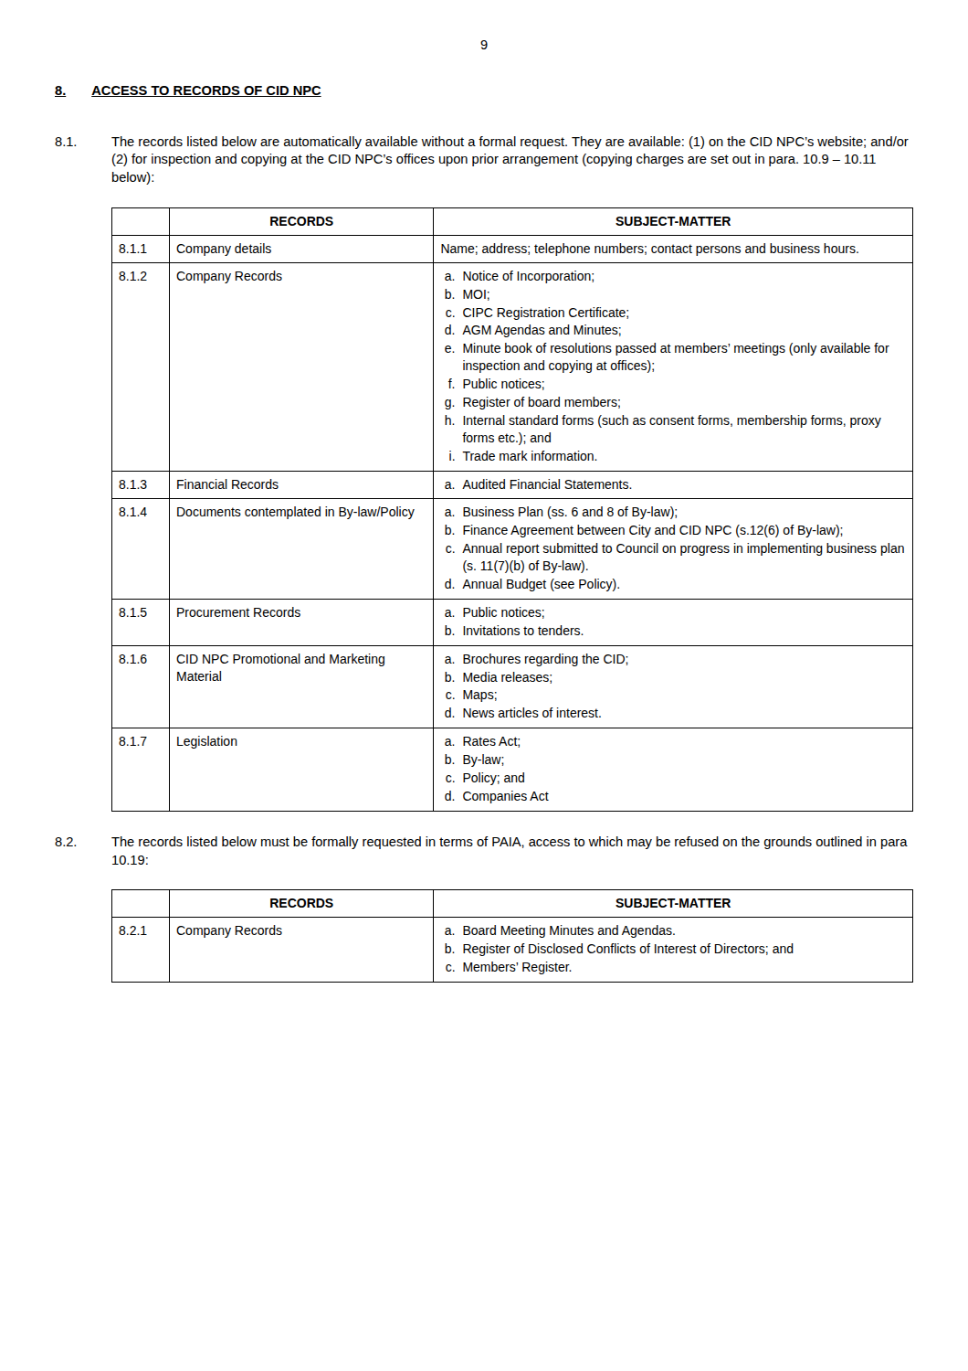9
8.
ACCESS TO RECORDS OF CID NPC
8.1.
The records listed below are automatically available without a formal request. They are available: (1) on the CID NPC’s website; and/or (2) for inspection and copying at the CID NPC’s offices upon prior arrangement (copying charges are set out in para. 10.9 – 10.11 below):
| | RECORDS | SUBJECT-MATTER |
| --- | --- | --- |
| 8.1.1 | Company details | Name; address; telephone numbers; contact persons and business hours. |
| 8.1.2 | Company Records | Notice of Incorporation; MOI; CIPC Registration Certificate; AGM Agendas and Minutes; Minute book of resolutions passed at members’ meetings (only available for inspection and copying at offices); Public notices; Register of board members; Internal standard forms (such as consent forms, membership forms, proxy forms etc.); and Trade mark information. |
| 8.1.3 | Financial Records | Audited Financial Statements. |
| 8.1.4 | Documents contemplated in By-law/Policy | Business Plan (ss. 6 and 8 of By-law); Finance Agreement between City and CID NPC (s.12(6) of By-law); Annual report submitted to Council on progress in implementing business plan (s. 11(7)(b) of By-law). Annual Budget (see Policy). |
| 8.1.5 | Procurement Records | Public notices; Invitations to tenders. |
| 8.1.6 | CID NPC Promotional and Marketing Material | Brochures regarding the CID; Media releases; Maps; News articles of interest. |
| 8.1.7 | Legislation | Rates Act; By-law; Policy; and Companies Act |
8.2.
The records listed below must be formally requested in terms of PAIA, access to which may be refused on the grounds outlined in para 10.19:
| | RECORDS | SUBJECT-MATTER |
| --- | --- | --- |
| 8.2.1 | Company Records | Board Meeting Minutes and Agendas. Register of Disclosed Conflicts of Interest of Directors; and Members’ Register. |